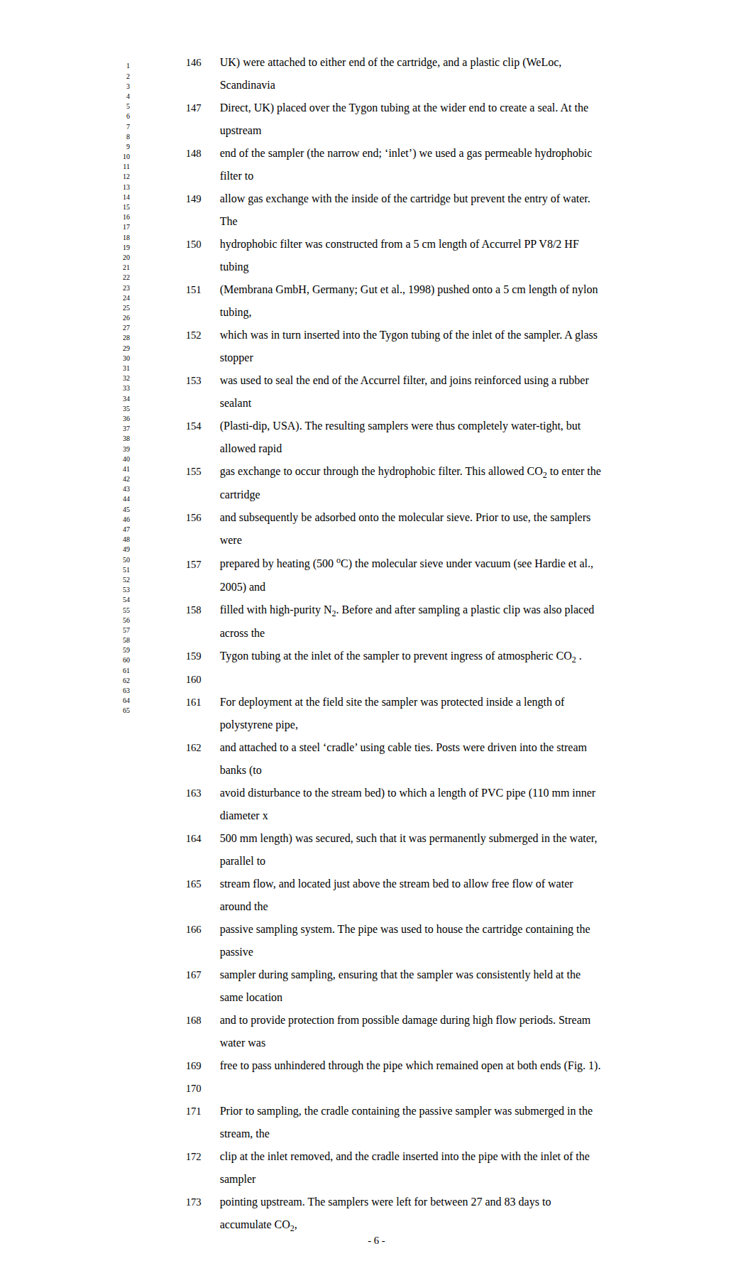1
2
3
4
5
6
7
8
9
10
11
12
13
14
15
16
17
18
19
20
21
22
23
24
25
26
27
28
29
30
31
32
33
34
35
36
37
38
39
40
41
42
43
44
45
46
47
48
49
50
51
52
53
54
55
56
57
58
59
60
61
62
63
64
65
146 UK) were attached to either end of the cartridge, and a plastic clip (WeLoc, Scandinavia
147 Direct, UK) placed over the Tygon tubing at the wider end to create a seal. At the upstream
148 end of the sampler (the narrow end; ‘inlet’) we used a gas permeable hydrophobic filter to
149 allow gas exchange with the inside of the cartridge but prevent the entry of water. The
150 hydrophobic filter was constructed from a 5 cm length of Accurrel PP V8/2 HF tubing
151(Membrana GmbH, Germany; Gut et al., 1998) pushed onto a 5 cm length of nylon tubing,
152 which was in turn inserted into the Tygon tubing of the inlet of the sampler. A glass stopper
153 was used to seal the end of the Accurrel filter, and joins reinforced using a rubber sealant
154(Plasti-dip, USA). The resulting samplers were thus completely water-tight, but allowed rapid
155 gas exchange to occur through the hydrophobic filter. This allowed CO2 to enter the cartridge
156 and subsequently be adsorbed onto the molecular sieve. Prior to use, the samplers were
157 prepared by heating (500 oC) the molecular sieve under vacuum (see Hardie et al., 2005) and
158 filled with high-purity N2. Before and after sampling a plastic clip was also placed across the
159 Tygon tubing at the inlet of the sampler to prevent ingress of atmospheric CO2 .
160
161 For deployment at the field site the sampler was protected inside a length of polystyrene pipe,
162 and attached to a steel ‘cradle’ using cable ties. Posts were driven into the stream banks (to
163 avoid disturbance to the stream bed) to which a length of PVC pipe (110 mm inner diameter x
164500 mm length) was secured, such that it was permanently submerged in the water, parallel to
165 stream flow, and located just above the stream bed to allow free flow of water around the
166 passive sampling system. The pipe was used to house the cartridge containing the passive
167 sampler during sampling, ensuring that the sampler was consistently held at the same location
168 and to provide protection from possible damage during high flow periods. Stream water was
169 free to pass unhindered through the pipe which remained open at both ends (Fig. 1).
170
171 Prior to sampling, the cradle containing the passive sampler was submerged in the stream, the
172 clip at the inlet removed, and the cradle inserted into the pipe with the inlet of the sampler
173 pointing upstream. The samplers were left for between 27 and 83 days to accumulate CO2,
- 6 -